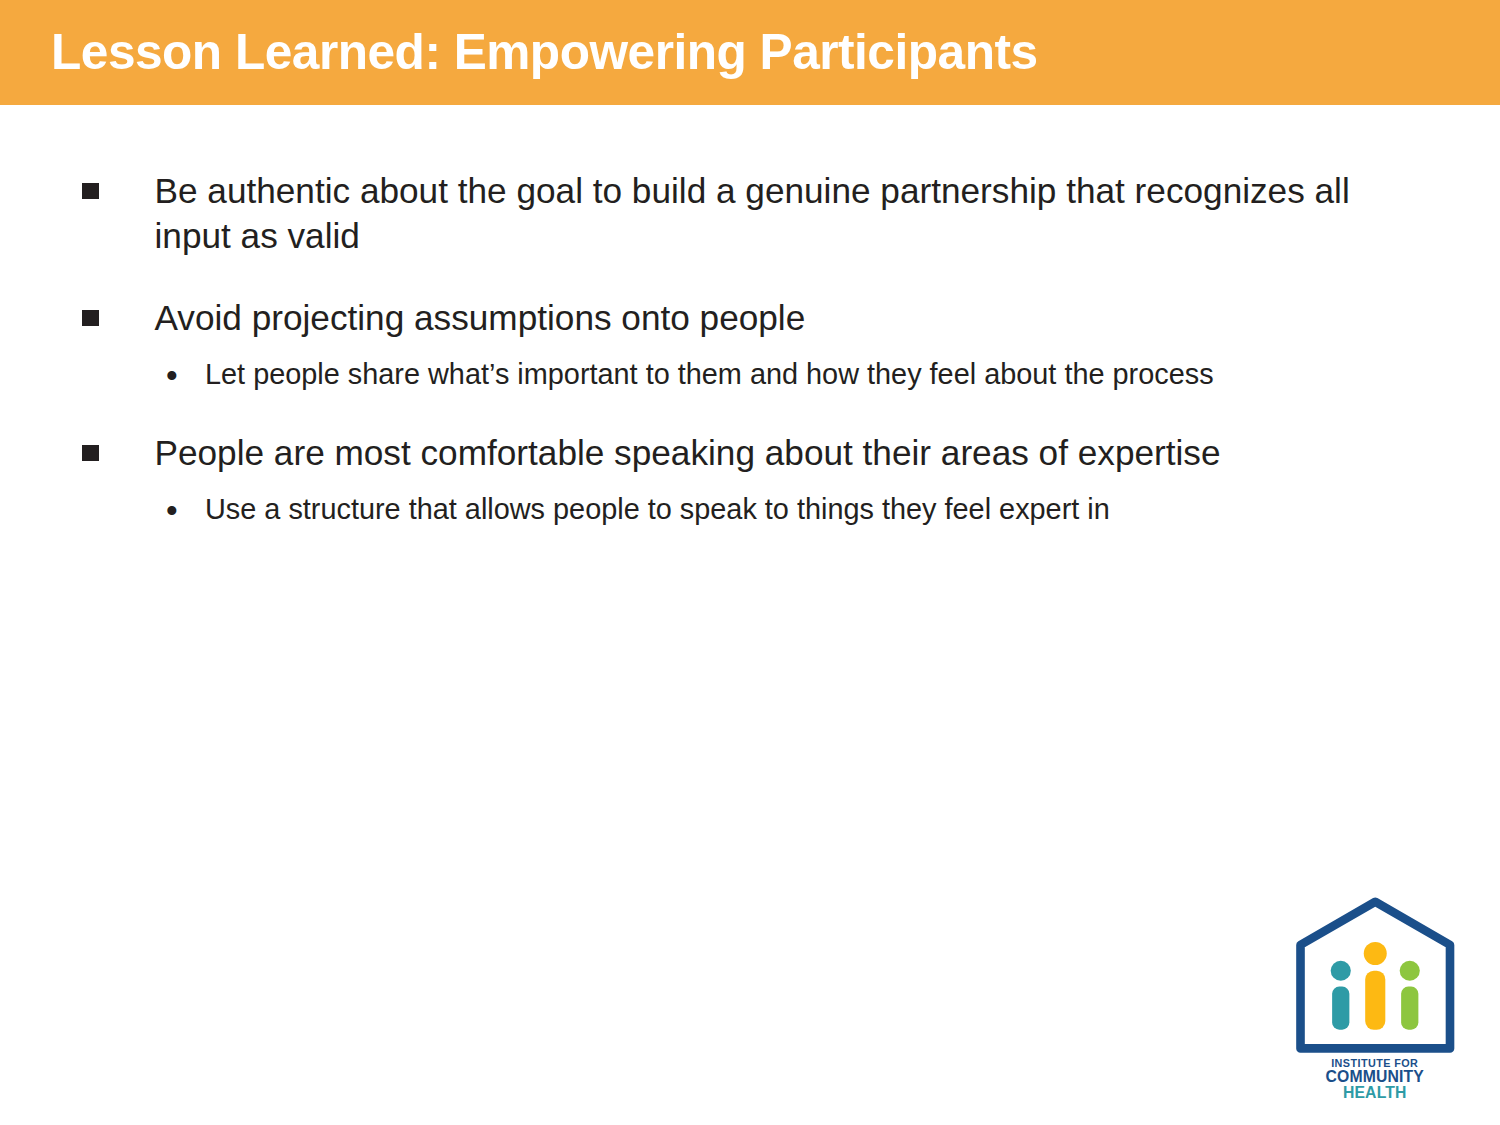Lesson Learned: Empowering Participants
Be authentic about the goal to build a genuine partnership that recognizes all input as valid
Avoid projecting assumptions onto people
Let people share what’s important to them and how they feel about the process
People are most comfortable speaking about their areas of expertise
Use a structure that allows people to speak to things they feel expert in
INSTITUTE FOR COMMUNITY HEALTH